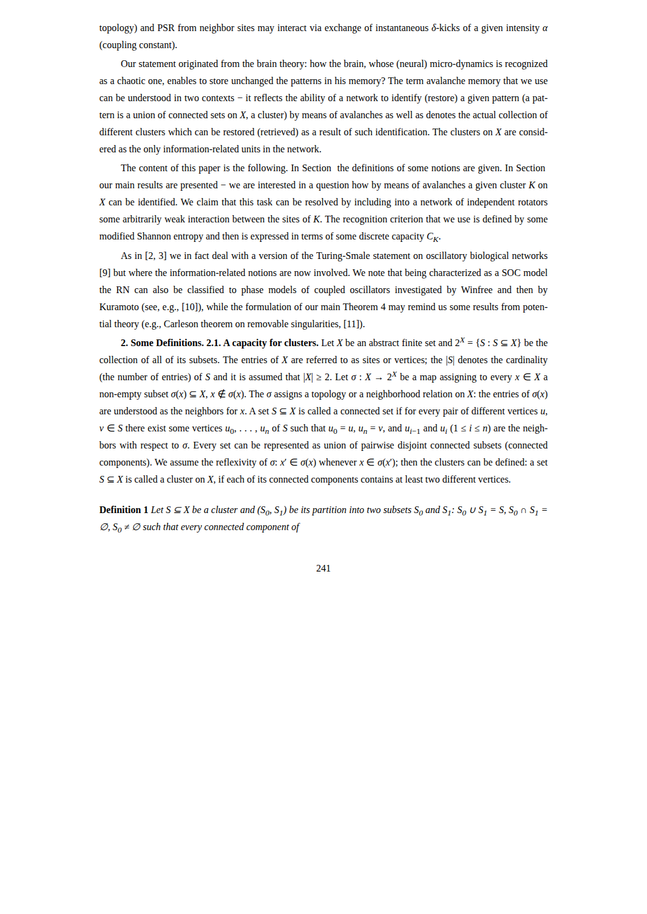topology) and PSR from neighbor sites may interact via exchange of instantaneous δ-kicks of a given intensity α (coupling constant).
Our statement originated from the brain theory: how the brain, whose (neural) micro-dynamics is recognized as a chaotic one, enables to store unchanged the patterns in his memory? The term avalanche memory that we use can be understood in two contexts − it reflects the ability of a network to identify (restore) a given pattern (a pattern is a union of connected sets on X, a cluster) by means of avalanches as well as denotes the actual collection of different clusters which can be restored (retrieved) as a result of such identification. The clusters on X are considered as the only information-related units in the network.
The content of this paper is the following. In Section the definitions of some notions are given. In Section our main results are presented − we are interested in a question how by means of avalanches a given cluster K on X can be identified. We claim that this task can be resolved by including into a network of independent rotators some arbitrarily weak interaction between the sites of K. The recognition criterion that we use is defined by some modified Shannon entropy and then is expressed in terms of some discrete capacity CK.
As in [2, 3] we in fact deal with a version of the Turing-Smale statement on oscillatory biological networks [9] but where the information-related notions are now involved. We note that being characterized as a SOC model the RN can also be classified to phase models of coupled oscillators investigated by Winfree and then by Kuramoto (see, e.g., [10]), while the formulation of our main Theorem 4 may remind us some results from potential theory (e.g., Carleson theorem on removable singularities, [11]).
2. Some Definitions. 2.1. A capacity for clusters. Let X be an abstract finite set and 2X = {S : S ⊆ X} be the collection of all of its subsets. The entries of X are referred to as sites or vertices; the |S| denotes the cardinality (the number of entries) of S and it is assumed that |X| ≥ 2. Let σ : X → 2X be a map assigning to every x ∈ X a non-empty subset σ(x) ⊆ X, x ∉ σ(x). The σ assigns a topology or a neighborhood relation on X: the entries of σ(x) are understood as the neighbors for x. A set S ⊆ X is called a connected set if for every pair of different vertices u, v ∈ S there exist some vertices u0, . . . , un of S such that u0 = u, un = v, and ui−1 and ui (1 ≤ i ≤ n) are the neighbors with respect to σ. Every set can be represented as union of pairwise disjoint connected subsets (connected components). We assume the reflexivity of σ: x′ ∈ σ(x) whenever x ∈ σ(x′); then the clusters can be defined: a set S ⊆ X is called a cluster on X, if each of its connected components contains at least two different vertices.
Definition 1 Let S ⊆ X be a cluster and (S0, S1) be its partition into two subsets S0 and S1: S0 ∪ S1 = S, S0 ∩ S1 = ∅, S0 ≠ ∅ such that every connected component of
241